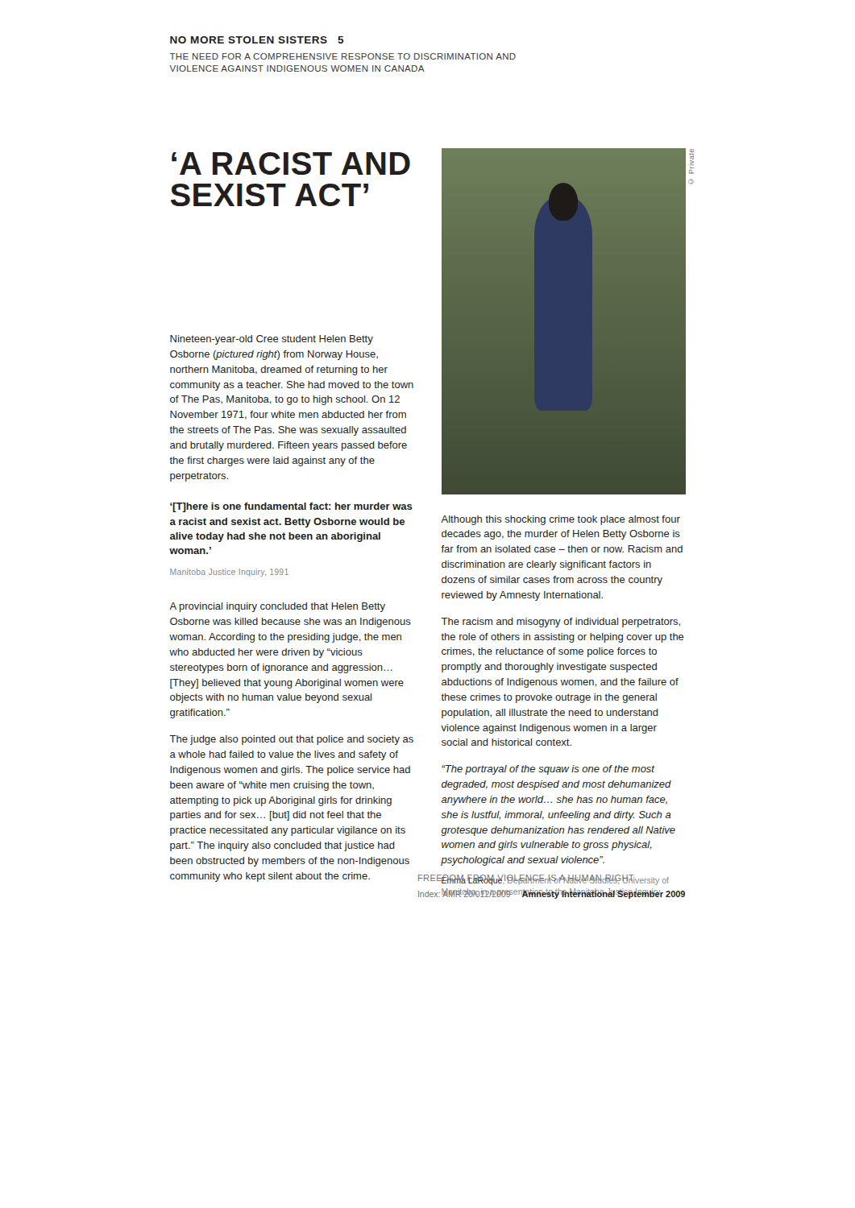No More Stolen Sisters 5
The need for a comprehensive response to discrimination and
violence against Indigenous women in Canada
‘A racist and
sexist act’
Nineteen-year-old Cree student Helen Betty Osborne (pictured right) from Norway House, northern Manitoba, dreamed of returning to her community as a teacher. She had moved to the town of The Pas, Manitoba, to go to high school. On 12 November 1971, four white men abducted her from the streets of The Pas. She was sexually assaulted and brutally murdered. Fifteen years passed before the first charges were laid against any of the perpetrators.
‘[T]here is one fundamental fact: her murder was a racist and sexist act. Betty Osborne would be alive today had she not been an aboriginal woman.’
Manitoba Justice Inquiry, 1991
A provincial inquiry concluded that Helen Betty Osborne was killed because she was an Indigenous woman. According to the presiding judge, the men who abducted her were driven by “vicious stereotypes born of ignorance and aggression… [They] believed that young Aboriginal women were objects with no human value beyond sexual gratification.”
The judge also pointed out that police and society as a whole had failed to value the lives and safety of Indigenous women and girls. The police service had been aware of “white men cruising the town, attempting to pick up Aboriginal girls for drinking parties and for sex… [but] did not feel that the practice necessitated any particular vigilance on its part.” The inquiry also concluded that justice had been obstructed by members of the non-Indigenous community who kept silent about the crime.
© Private
Although this shocking crime took place almost four decades ago, the murder of Helen Betty Osborne is far from an isolated case – then or now. Racism and discrimination are clearly significant factors in dozens of similar cases from across the country reviewed by Amnesty International.
The racism and misogyny of individual perpetrators, the role of others in assisting or helping cover up the crimes, the reluctance of some police forces to promptly and thoroughly investigate suspected abductions of Indigenous women, and the failure of these crimes to provoke outrage in the general population, all illustrate the need to understand violence against Indigenous women in a larger social and historical context.
“The portrayal of the squaw is one of the most degraded, most despised and most dehumanized anywhere in the world… she has no human face, she is lustful, immoral, unfeeling and dirty. Such a grotesque dehumanization has rendered all Native women and girls vulnerable to gross physical, psychological and sexual violence”.
Emma LaRoque, Department of Native Studies, University of Manitoba, in a presentation to the Manitoba Justice Inquiry
Freedom from violence is a human right
Index: AMR 20/012/2009 Amnesty International September 2009